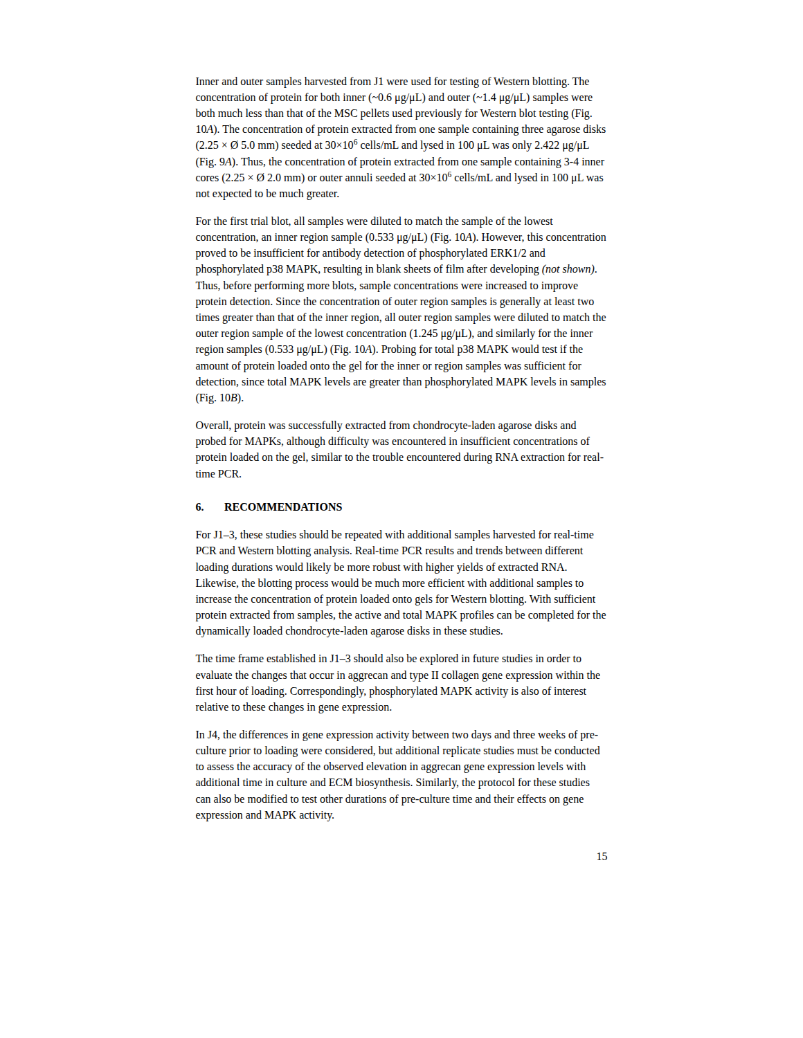Inner and outer samples harvested from J1 were used for testing of Western blotting. The concentration of protein for both inner (~0.6 μg/μL) and outer (~1.4 μg/μL) samples were both much less than that of the MSC pellets used previously for Western blot testing (Fig. 10A). The concentration of protein extracted from one sample containing three agarose disks (2.25 × Ø 5.0 mm) seeded at 30×106 cells/mL and lysed in 100 μL was only 2.422 μg/μL (Fig. 9A). Thus, the concentration of protein extracted from one sample containing 3-4 inner cores (2.25 × Ø 2.0 mm) or outer annuli seeded at 30×106 cells/mL and lysed in 100 μL was not expected to be much greater.
For the first trial blot, all samples were diluted to match the sample of the lowest concentration, an inner region sample (0.533 μg/μL) (Fig. 10A). However, this concentration proved to be insufficient for antibody detection of phosphorylated ERK1/2 and phosphorylated p38 MAPK, resulting in blank sheets of film after developing (not shown). Thus, before performing more blots, sample concentrations were increased to improve protein detection. Since the concentration of outer region samples is generally at least two times greater than that of the inner region, all outer region samples were diluted to match the outer region sample of the lowest concentration (1.245 μg/μL), and similarly for the inner region samples (0.533 μg/μL) (Fig. 10A). Probing for total p38 MAPK would test if the amount of protein loaded onto the gel for the inner or region samples was sufficient for detection, since total MAPK levels are greater than phosphorylated MAPK levels in samples (Fig. 10B).
Overall, protein was successfully extracted from chondrocyte-laden agarose disks and probed for MAPKs, although difficulty was encountered in insufficient concentrations of protein loaded on the gel, similar to the trouble encountered during RNA extraction for real-time PCR.
6. Recommendations
For J1–3, these studies should be repeated with additional samples harvested for real-time PCR and Western blotting analysis. Real-time PCR results and trends between different loading durations would likely be more robust with higher yields of extracted RNA. Likewise, the blotting process would be much more efficient with additional samples to increase the concentration of protein loaded onto gels for Western blotting. With sufficient protein extracted from samples, the active and total MAPK profiles can be completed for the dynamically loaded chondrocyte-laden agarose disks in these studies.
The time frame established in J1–3 should also be explored in future studies in order to evaluate the changes that occur in aggrecan and type II collagen gene expression within the first hour of loading. Correspondingly, phosphorylated MAPK activity is also of interest relative to these changes in gene expression.
In J4, the differences in gene expression activity between two days and three weeks of pre-culture prior to loading were considered, but additional replicate studies must be conducted to assess the accuracy of the observed elevation in aggrecan gene expression levels with additional time in culture and ECM biosynthesis. Similarly, the protocol for these studies can also be modified to test other durations of pre-culture time and their effects on gene expression and MAPK activity.
15